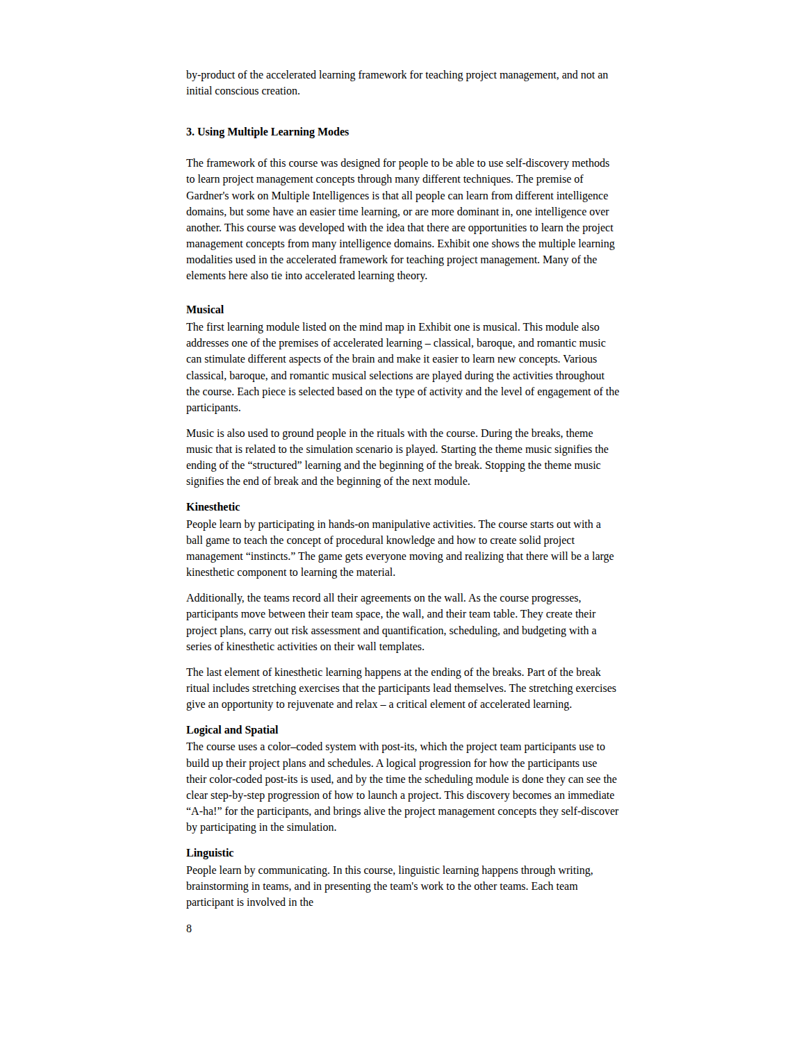by-product of the accelerated learning framework for teaching project management, and not an initial conscious creation.
3. Using Multiple Learning Modes
The framework of this course was designed for people to be able to use self-discovery methods to learn project management concepts through many different techniques. The premise of Gardner's work on Multiple Intelligences is that all people can learn from different intelligence domains, but some have an easier time learning, or are more dominant in, one intelligence over another. This course was developed with the idea that there are opportunities to learn the project management concepts from many intelligence domains. Exhibit one shows the multiple learning modalities used in the accelerated framework for teaching project management. Many of the elements here also tie into accelerated learning theory.
Musical
The first learning module listed on the mind map in Exhibit one is musical. This module also addresses one of the premises of accelerated learning – classical, baroque, and romantic music can stimulate different aspects of the brain and make it easier to learn new concepts. Various classical, baroque, and romantic musical selections are played during the activities throughout the course. Each piece is selected based on the type of activity and the level of engagement of the participants.
Music is also used to ground people in the rituals with the course. During the breaks, theme music that is related to the simulation scenario is played. Starting the theme music signifies the ending of the “structured” learning and the beginning of the break. Stopping the theme music signifies the end of break and the beginning of the next module.
Kinesthetic
People learn by participating in hands-on manipulative activities. The course starts out with a ball game to teach the concept of procedural knowledge and how to create solid project management “instincts.” The game gets everyone moving and realizing that there will be a large kinesthetic component to learning the material.
Additionally, the teams record all their agreements on the wall. As the course progresses, participants move between their team space, the wall, and their team table. They create their project plans, carry out risk assessment and quantification, scheduling, and budgeting with a series of kinesthetic activities on their wall templates.
The last element of kinesthetic learning happens at the ending of the breaks. Part of the break ritual includes stretching exercises that the participants lead themselves. The stretching exercises give an opportunity to rejuvenate and relax – a critical element of accelerated learning.
Logical and Spatial
The course uses a color–coded system with post-its, which the project team participants use to build up their project plans and schedules. A logical progression for how the participants use their color-coded post-its is used, and by the time the scheduling module is done they can see the clear step-by-step progression of how to launch a project. This discovery becomes an immediate “A-ha!” for the participants, and brings alive the project management concepts they self-discover by participating in the simulation.
Linguistic
People learn by communicating. In this course, linguistic learning happens through writing, brainstorming in teams, and in presenting the team's work to the other teams. Each team participant is involved in the
8